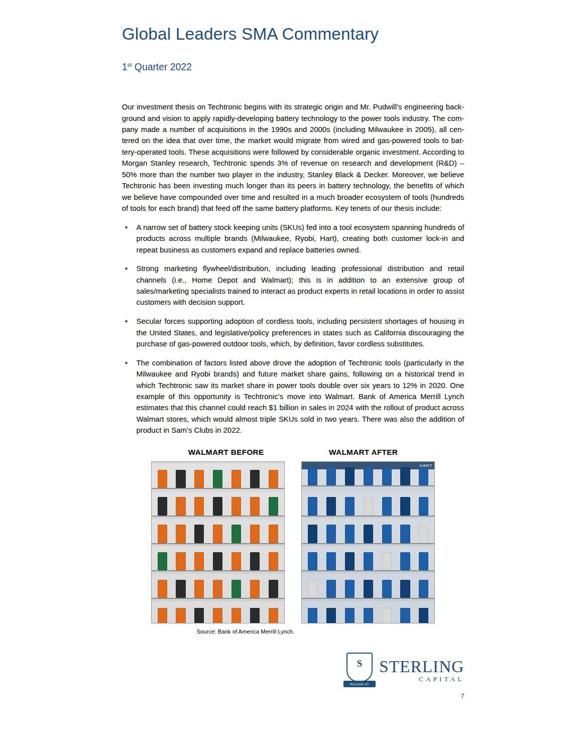Global Leaders SMA Commentary
1st Quarter 2022
Our investment thesis on Techtronic begins with its strategic origin and Mr. Pudwill’s engineering background and vision to apply rapidly-developing battery technology to the power tools industry. The company made a number of acquisitions in the 1990s and 2000s (including Milwaukee in 2005), all centered on the idea that over time, the market would migrate from wired and gas-powered tools to battery-operated tools. These acquisitions were followed by considerable organic investment. According to Morgan Stanley research, Techtronic spends 3% of revenue on research and development (R&D) – 50% more than the number two player in the industry, Stanley Black & Decker. Moreover, we believe Techtronic has been investing much longer than its peers in battery technology, the benefits of which we believe have compounded over time and resulted in a much broader ecosystem of tools (hundreds of tools for each brand) that feed off the same battery platforms. Key tenets of our thesis include:
A narrow set of battery stock keeping units (SKUs) fed into a tool ecosystem spanning hundreds of products across multiple brands (Milwaukee, Ryobi, Hart), creating both customer lock-in and repeat business as customers expand and replace batteries owned.
Strong marketing flywheel/distribution, including leading professional distribution and retail channels (i.e., Home Depot and Walmart); this is in addition to an extensive group of sales/marketing specialists trained to interact as product experts in retail locations in order to assist customers with decision support.
Secular forces supporting adoption of cordless tools, including persistent shortages of housing in the United States, and legislative/policy preferences in states such as California discouraging the purchase of gas-powered outdoor tools, which, by definition, favor cordless substitutes.
The combination of factors listed above drove the adoption of Techtronic tools (particularly in the Milwaukee and Ryobi brands) and future market share gains, following on a historical trend in which Techtronic saw its market share in power tools double over six years to 12% in 2020. One example of this opportunity is Techtronic’s move into Walmart. Bank of America Merrill Lynch estimates that this channel could reach $1 billion in sales in 2024 with the rollout of product across Walmart stores, which would almost triple SKUs sold in two years. There was also the addition of product in Sam’s Clubs in 2022.
WALMART BEFORE WALMART AFTER
HART
Source: Bank of America Merrill Lynch.
PULSUS UT LIBERA
STERLING CAPITAL
7